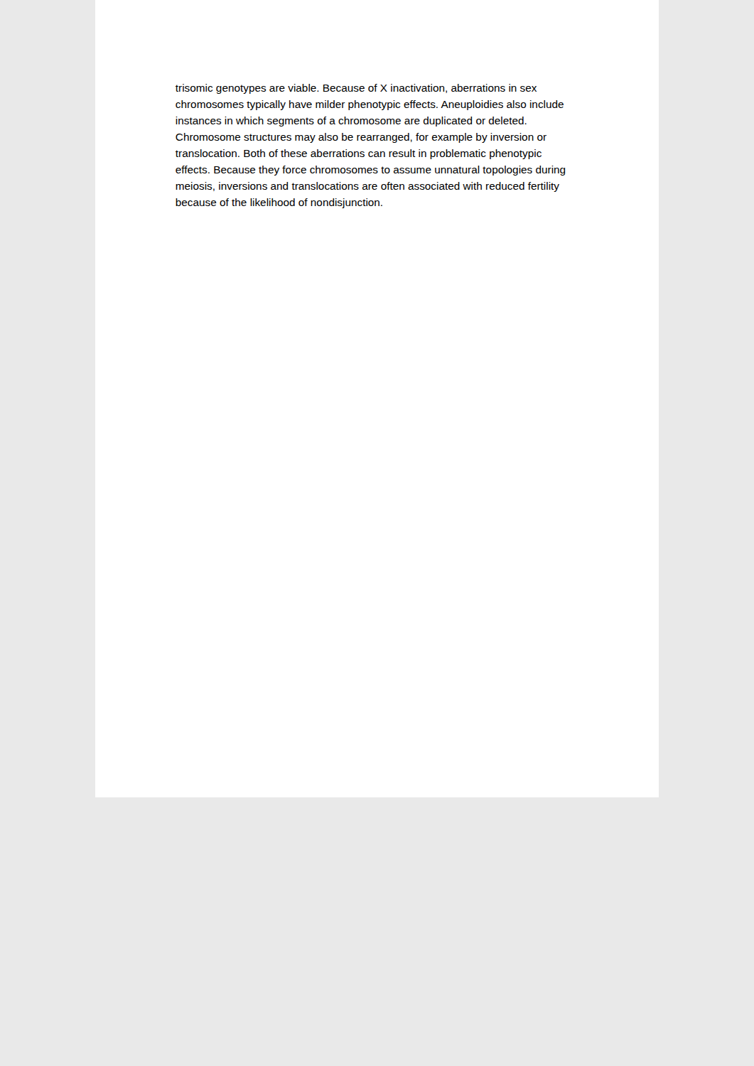trisomic genotypes are viable. Because of X inactivation, aberrations in sex chromosomes typically have milder phenotypic effects. Aneuploidies also include instances in which segments of a chromosome are duplicated or deleted. Chromosome structures may also be rearranged, for example by inversion or translocation. Both of these aberrations can result in problematic phenotypic effects. Because they force chromosomes to assume unnatural topologies during meiosis, inversions and translocations are often associated with reduced fertility because of the likelihood of nondisjunction.